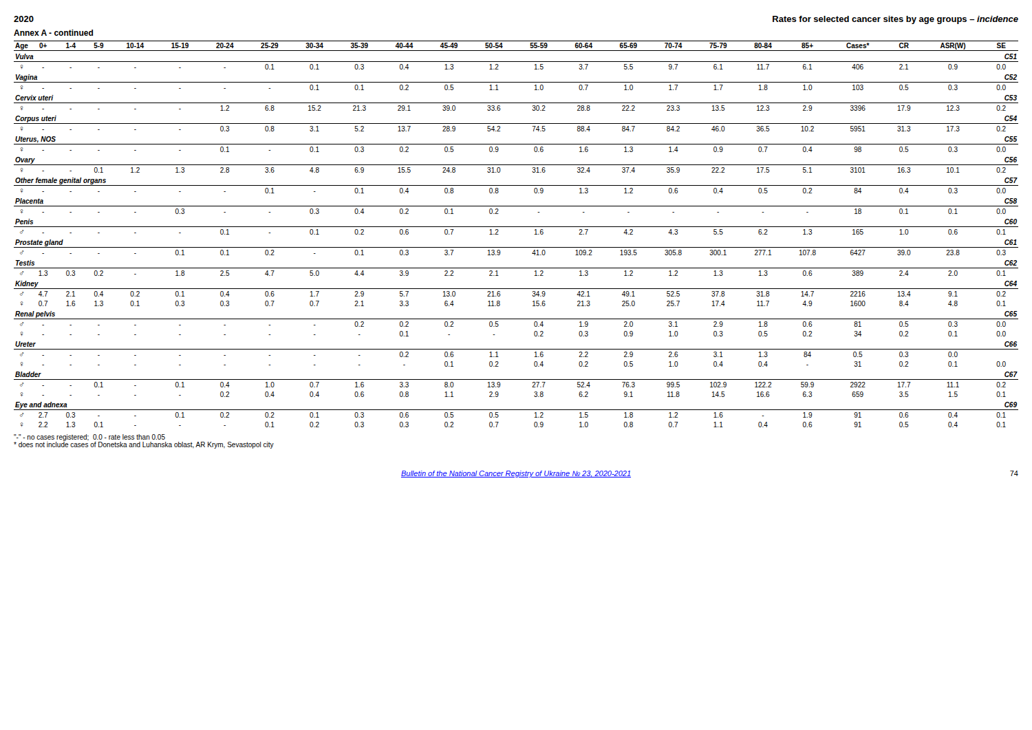2020
Rates for selected cancer sites by age groups – incidence
Annex A - continued
| Age | 0+ | 1-4 | 5-9 | 10-14 | 15-19 | 20-24 | 25-29 | 30-34 | 35-39 | 40-44 | 45-49 | 50-54 | 55-59 | 60-64 | 65-69 | 70-74 | 75-79 | 80-84 | 85+ | Cases* | CR | ASR(W) | SE |
| --- | --- | --- | --- | --- | --- | --- | --- | --- | --- | --- | --- | --- | --- | --- | --- | --- | --- | --- | --- | --- | --- | --- | --- |
| Vulva | C51 |
| ♀ | - | - | - | - | - | - | 0.1 | 0.1 | 0.3 | 0.4 | 1.3 | 1.2 | 1.5 | 3.7 | 5.5 | 9.7 | 6.1 | 11.7 | 6.1 | 406 | 2.1 | 0.9 | 0.0 |
| Vagina | C52 |
| ♀ | - | - | - | - | - | - | - | 0.1 | 0.1 | 0.2 | 0.5 | 1.1 | 1.0 | 0.7 | 1.0 | 1.7 | 1.7 | 1.8 | 1.0 | 103 | 0.5 | 0.3 | 0.0 |
| Cervix uteri | C53 |
| ♀ | - | - | - | - | - | 1.2 | 6.8 | 15.2 | 21.3 | 29.1 | 39.0 | 33.6 | 30.2 | 28.8 | 22.2 | 23.3 | 13.5 | 12.3 | 2.9 | 3396 | 17.9 | 12.3 | 0.2 |
| Corpus uteri | C54 |
| ♀ | - | - | - | - | - | 0.3 | 0.8 | 3.1 | 5.2 | 13.7 | 28.9 | 54.2 | 74.5 | 88.4 | 84.7 | 84.2 | 46.0 | 36.5 | 10.2 | 5951 | 31.3 | 17.3 | 0.2 |
| Uterus, NOS | C55 |
| ♀ | - | - | - | - | - | 0.1 | - | 0.1 | 0.3 | 0.2 | 0.5 | 0.9 | 0.6 | 1.6 | 1.3 | 1.4 | 0.9 | 0.7 | 0.4 | 98 | 0.5 | 0.3 | 0.0 |
| Ovary | C56 |
| ♀ | - | - | 0.1 | 1.2 | 1.3 | 2.8 | 3.6 | 4.8 | 6.9 | 15.5 | 24.8 | 31.0 | 31.6 | 32.4 | 37.4 | 35.9 | 22.2 | 17.5 | 5.1 | 3101 | 16.3 | 10.1 | 0.2 |
| Other female genital organs | C57 |
| ♀ | - | - | - | - | - | - | 0.1 | - | 0.1 | 0.4 | 0.8 | 0.8 | 0.9 | 1.3 | 1.2 | 0.6 | 0.4 | 0.5 | 0.2 | 84 | 0.4 | 0.3 | 0.0 |
| Placenta | C58 |
| ♀ | - | - | - | - | 0.3 | - | - | 0.3 | 0.4 | 0.2 | 0.1 | 0.2 | - | - | - | - | - | - | - | 18 | 0.1 | 0.1 | 0.0 |
| Penis | C60 |
| ♂ | - | - | - | - | - | 0.1 | - | 0.1 | 0.2 | 0.6 | 0.7 | 1.2 | 1.6 | 2.7 | 4.2 | 4.3 | 5.5 | 6.2 | 1.3 | 165 | 1.0 | 0.6 | 0.1 |
| Prostate gland | C61 |
| ♂ | - | - | - | - | 0.1 | 0.1 | 0.2 | - | 0.1 | 0.3 | 3.7 | 13.9 | 41.0 | 109.2 | 193.5 | 305.8 | 300.1 | 277.1 | 107.8 | 6427 | 39.0 | 23.8 | 0.3 |
| Testis | C62 |
| ♂ | 1.3 | 0.3 | 0.2 | - | 1.8 | 2.5 | 4.7 | 5.0 | 4.4 | 3.9 | 2.2 | 2.1 | 1.2 | 1.3 | 1.2 | 1.2 | 1.3 | 1.3 | 0.6 | 389 | 2.4 | 2.0 | 0.1 |
| Kidney | C64 |
| ♂ | 4.7 | 2.1 | 0.4 | 0.2 | 0.1 | 0.4 | 0.6 | 1.7 | 2.9 | 5.7 | 13.0 | 21.6 | 34.9 | 42.1 | 49.1 | 52.5 | 37.8 | 31.8 | 14.7 | 2216 | 13.4 | 9.1 | 0.2 |
| ♀ | 0.7 | 1.6 | 1.3 | 0.1 | 0.3 | 0.3 | 0.7 | 0.7 | 2.1 | 3.3 | 6.4 | 11.8 | 15.6 | 21.3 | 25.0 | 25.7 | 17.4 | 11.7 | 4.9 | 1600 | 8.4 | 4.8 | 0.1 |
| Renal pelvis | C65 |
| ♂ | - | - | - | - | - | - | - | - | 0.2 | 0.2 | 0.2 | 0.5 | 0.4 | 1.9 | 2.0 | 3.1 | 2.9 | 1.8 | 0.6 | 81 | 0.5 | 0.3 | 0.0 |
| ♀ | - | - | - | - | - | - | - | - | - | 0.1 | - | - | 0.2 | 0.3 | 0.9 | 1.0 | 0.3 | 0.5 | 0.2 | 34 | 0.2 | 0.1 | 0.0 |
| Ureter | C66 |
| ♂ | - | - | - | - | - | - | - | - | - | 0.2 | 0.6 | 1.1 | 1.6 | 2.2 | 2.9 | 2.6 | 3.1 | 1.3 | 84 | 0.5 | 0.3 | 0.0 | |
| ♀ | - | - | - | - | - | - | - | - | - | - | 0.1 | 0.2 | 0.4 | 0.2 | 0.5 | 1.0 | 0.4 | 0.4 | - | 31 | 0.2 | 0.1 | 0.0 |
| Bladder | C67 |
| ♂ | - | - | 0.1 | - | 0.1 | 0.4 | 1.0 | 0.7 | 1.6 | 3.3 | 8.0 | 13.9 | 27.7 | 52.4 | 76.3 | 99.5 | 102.9 | 122.2 | 59.9 | 2922 | 17.7 | 11.1 | 0.2 |
| ♀ | - | - | - | - | - | 0.2 | 0.4 | 0.4 | 0.6 | 0.8 | 1.1 | 2.9 | 3.8 | 6.2 | 9.1 | 11.8 | 14.5 | 16.6 | 6.3 | 659 | 3.5 | 1.5 | 0.1 |
| Eye and adnexa | C69 |
| ♂ | 2.7 | 0.3 | - | - | 0.1 | 0.2 | 0.2 | 0.1 | 0.3 | 0.6 | 0.5 | 0.5 | 1.2 | 1.5 | 1.8 | 1.2 | 1.6 | - | 1.9 | 91 | 0.6 | 0.4 | 0.1 |
| ♀ | 2.2 | 1.3 | 0.1 | - | - | - | 0.1 | 0.2 | 0.3 | 0.3 | 0.2 | 0.7 | 0.9 | 1.0 | 0.8 | 0.7 | 1.1 | 0.4 | 0.6 | 91 | 0.5 | 0.4 | 0.1 |
"-" - no cases registered; 0.0 - rate less than 0.05
* does not include cases of Donetska and Luhanska oblast, AR Krym, Sevastopol city
Bulletin of the National Cancer Registry of Ukraine № 23, 2020-2021 74